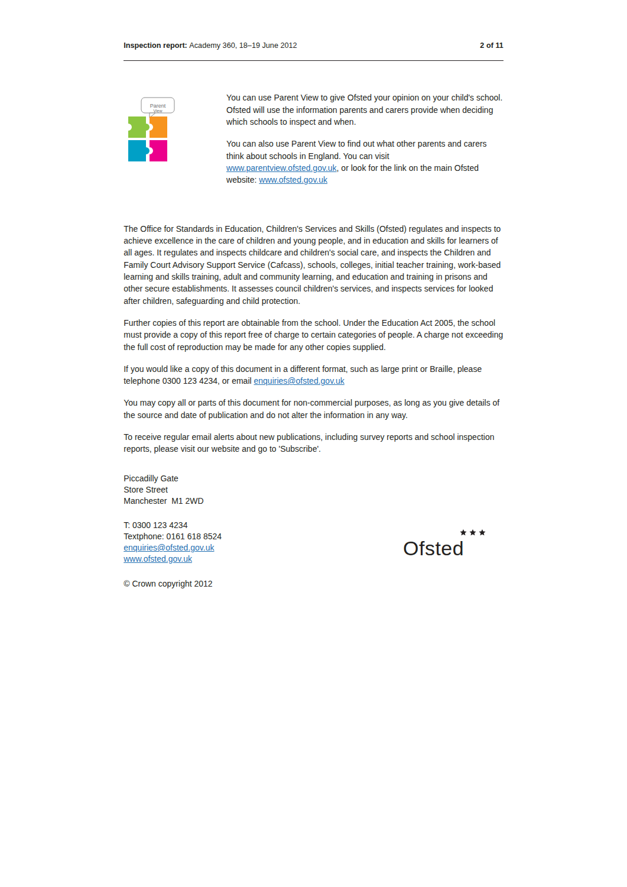Inspection report: Academy 360, 18–19 June 2012
2 of 11
Parent View
You can use Parent View to give Ofsted your opinion on your child's school. Ofsted will use the information parents and carers provide when deciding which schools to inspect and when.
You can also use Parent View to find out what other parents and carers think about schools in England. You can visit www.parentview.ofsted.gov.uk, or look for the link on the main Ofsted website: www.ofsted.gov.uk
The Office for Standards in Education, Children's Services and Skills (Ofsted) regulates and inspects to achieve excellence in the care of children and young people, and in education and skills for learners of all ages. It regulates and inspects childcare and children's social care, and inspects the Children and Family Court Advisory Support Service (Cafcass), schools, colleges, initial teacher training, work-based learning and skills training, adult and community learning, and education and training in prisons and other secure establishments. It assesses council children's services, and inspects services for looked after children, safeguarding and child protection.
Further copies of this report are obtainable from the school. Under the Education Act 2005, the school must provide a copy of this report free of charge to certain categories of people. A charge not exceeding the full cost of reproduction may be made for any other copies supplied.
If you would like a copy of this document in a different format, such as large print or Braille, please telephone 0300 123 4234, or email enquiries@ofsted.gov.uk
You may copy all or parts of this document for non-commercial purposes, as long as you give details of the source and date of publication and do not alter the information in any way.
To receive regular email alerts about new publications, including survey reports and school inspection reports, please visit our website and go to 'Subscribe'.
Piccadilly Gate
Store Street
Manchester M1 2WD
T: 0300 123 4234
Textphone: 0161 618 8524
enquiries@ofsted.gov.uk
www.ofsted.gov.uk
Ofsted
© Crown copyright 2012